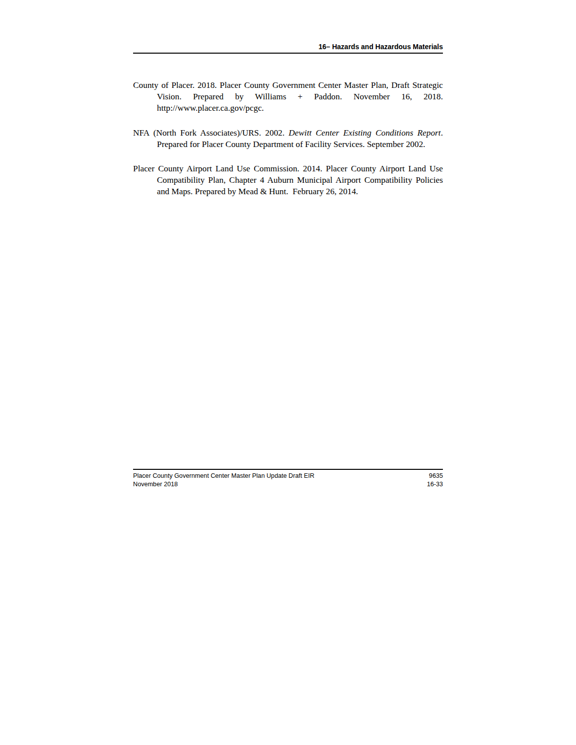16– Hazards and Hazardous Materials
County of Placer. 2018. Placer County Government Center Master Plan, Draft Strategic Vision. Prepared by Williams + Paddon. November 16, 2018. http://www.placer.ca.gov/pcgc.
NFA (North Fork Associates)/URS. 2002. Dewitt Center Existing Conditions Report. Prepared for Placer County Department of Facility Services. September 2002.
Placer County Airport Land Use Commission. 2014. Placer County Airport Land Use Compatibility Plan, Chapter 4 Auburn Municipal Airport Compatibility Policies and Maps. Prepared by Mead & Hunt. February 26, 2014.
Placer County Government Center Master Plan Update Draft EIR
November 2018
9635
16-33